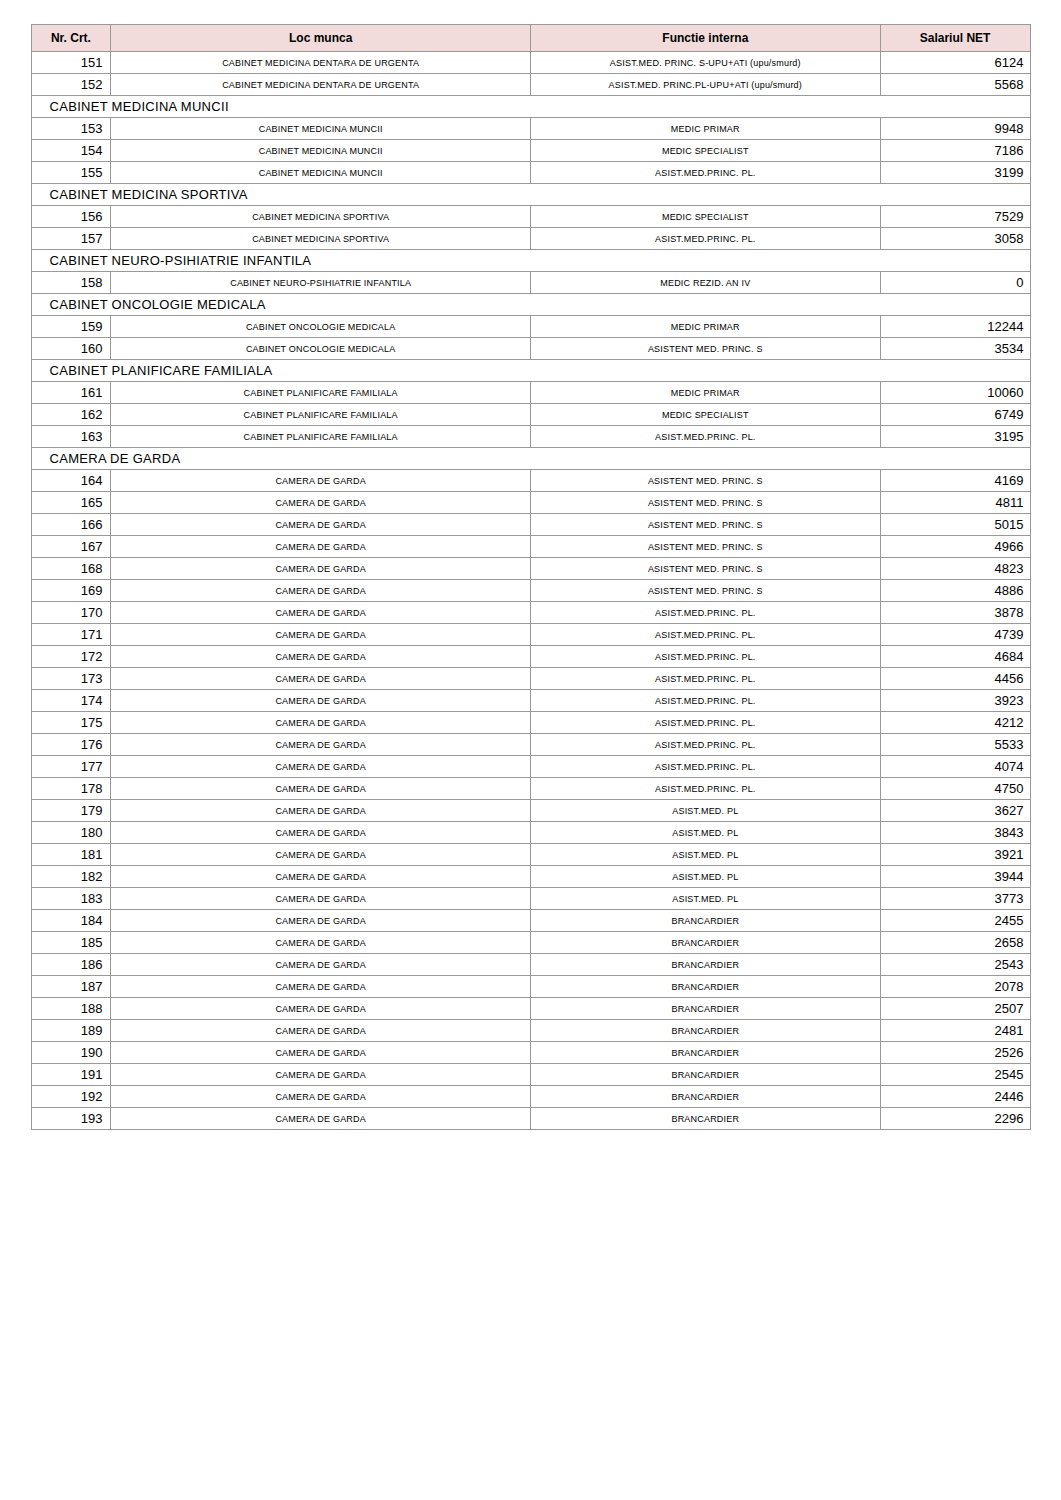| Nr. Crt. | Loc munca | Functie interna | Salariul NET |
| --- | --- | --- | --- |
| 151 | CABINET MEDICINA DENTARA DE URGENTA | ASIST.MED. PRINC. S-UPU+ATI (upu/smurd) | 6124 |
| 152 | CABINET MEDICINA DENTARA DE URGENTA | ASIST.MED. PRINC.PL-UPU+ATI (upu/smurd) | 5568 |
| CABINET MEDICINA MUNCII |
| 153 | CABINET MEDICINA MUNCII | MEDIC PRIMAR | 9948 |
| 154 | CABINET MEDICINA MUNCII | MEDIC SPECIALIST | 7186 |
| 155 | CABINET MEDICINA MUNCII | ASIST.MED.PRINC. PL. | 3199 |
| CABINET MEDICINA SPORTIVA |
| 156 | CABINET MEDICINA SPORTIVA | MEDIC SPECIALIST | 7529 |
| 157 | CABINET MEDICINA SPORTIVA | ASIST.MED.PRINC. PL. | 3058 |
| CABINET NEURO-PSIHIATRIE INFANTILA |
| 158 | CABINET NEURO-PSIHIATRIE INFANTILA | MEDIC REZID. AN IV | 0 |
| CABINET ONCOLOGIE MEDICALA |
| 159 | CABINET ONCOLOGIE MEDICALA | MEDIC PRIMAR | 12244 |
| 160 | CABINET ONCOLOGIE MEDICALA | ASISTENT MED. PRINC. S | 3534 |
| CABINET PLANIFICARE FAMILIALA |
| 161 | CABINET PLANIFICARE FAMILIALA | MEDIC PRIMAR | 10060 |
| 162 | CABINET PLANIFICARE FAMILIALA | MEDIC SPECIALIST | 6749 |
| 163 | CABINET PLANIFICARE FAMILIALA | ASIST.MED.PRINC. PL. | 3195 |
| CAMERA DE GARDA |
| 164 | CAMERA DE GARDA | ASISTENT MED. PRINC. S | 4169 |
| 165 | CAMERA DE GARDA | ASISTENT MED. PRINC. S | 4811 |
| 166 | CAMERA DE GARDA | ASISTENT MED. PRINC. S | 5015 |
| 167 | CAMERA DE GARDA | ASISTENT MED. PRINC. S | 4966 |
| 168 | CAMERA DE GARDA | ASISTENT MED. PRINC. S | 4823 |
| 169 | CAMERA DE GARDA | ASISTENT MED. PRINC. S | 4886 |
| 170 | CAMERA DE GARDA | ASIST.MED.PRINC. PL. | 3878 |
| 171 | CAMERA DE GARDA | ASIST.MED.PRINC. PL. | 4739 |
| 172 | CAMERA DE GARDA | ASIST.MED.PRINC. PL. | 4684 |
| 173 | CAMERA DE GARDA | ASIST.MED.PRINC. PL. | 4456 |
| 174 | CAMERA DE GARDA | ASIST.MED.PRINC. PL. | 3923 |
| 175 | CAMERA DE GARDA | ASIST.MED.PRINC. PL. | 4212 |
| 176 | CAMERA DE GARDA | ASIST.MED.PRINC. PL. | 5533 |
| 177 | CAMERA DE GARDA | ASIST.MED.PRINC. PL. | 4074 |
| 178 | CAMERA DE GARDA | ASIST.MED.PRINC. PL. | 4750 |
| 179 | CAMERA DE GARDA | ASIST.MED. PL | 3627 |
| 180 | CAMERA DE GARDA | ASIST.MED. PL | 3843 |
| 181 | CAMERA DE GARDA | ASIST.MED. PL | 3921 |
| 182 | CAMERA DE GARDA | ASIST.MED. PL | 3944 |
| 183 | CAMERA DE GARDA | ASIST.MED. PL | 3773 |
| 184 | CAMERA DE GARDA | BRANCARDIER | 2455 |
| 185 | CAMERA DE GARDA | BRANCARDIER | 2658 |
| 186 | CAMERA DE GARDA | BRANCARDIER | 2543 |
| 187 | CAMERA DE GARDA | BRANCARDIER | 2078 |
| 188 | CAMERA DE GARDA | BRANCARDIER | 2507 |
| 189 | CAMERA DE GARDA | BRANCARDIER | 2481 |
| 190 | CAMERA DE GARDA | BRANCARDIER | 2526 |
| 191 | CAMERA DE GARDA | BRANCARDIER | 2545 |
| 192 | CAMERA DE GARDA | BRANCARDIER | 2446 |
| 193 | CAMERA DE GARDA | BRANCARDIER | 2296 |